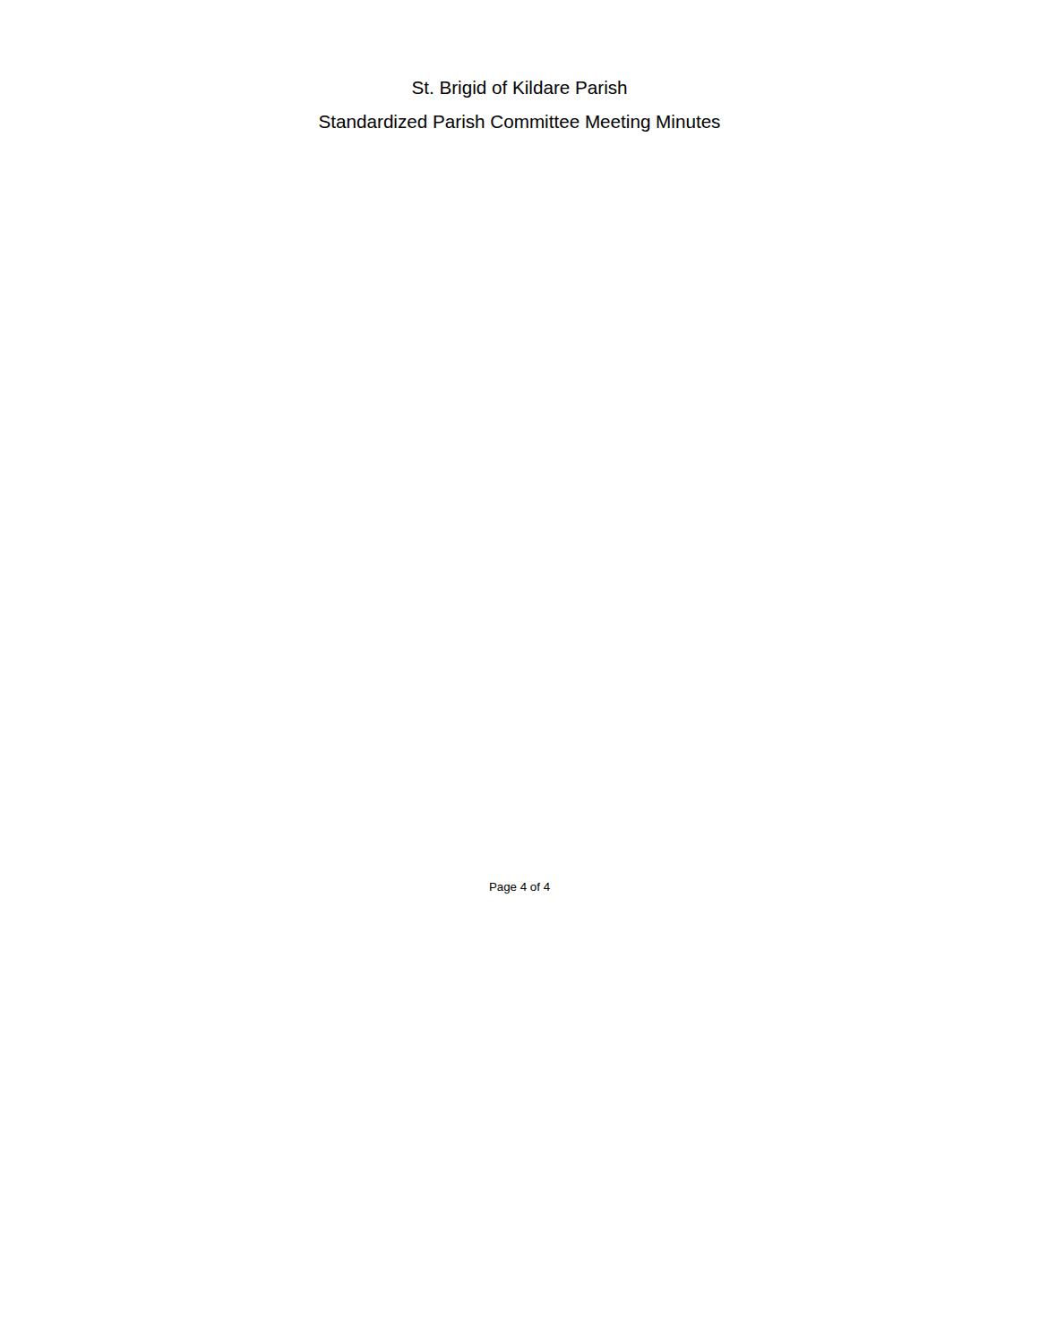St. Brigid of Kildare Parish
Standardized Parish Committee Meeting Minutes
Page 4 of 4